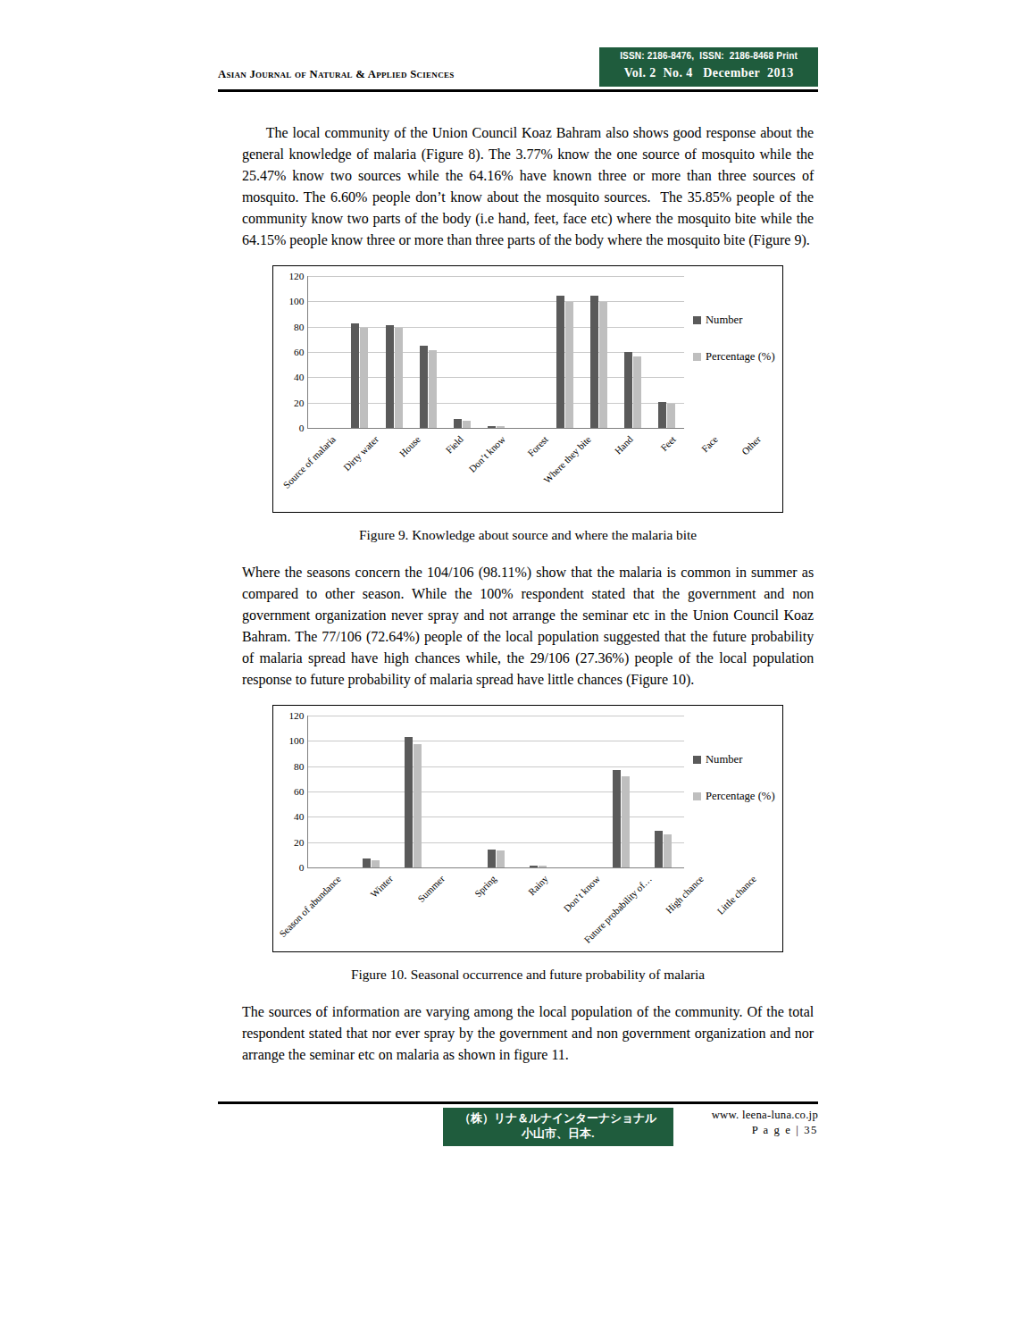Asian Journal of Natural & Applied Sciences
ISSN: 2186-8476, ISSN: 2186-8468 Print
Vol. 2 No. 4 December 2013
The local community of the Union Council Koaz Bahram also shows good response about the general knowledge of malaria (Figure 8). The 3.77% know the one source of mosquito while the 25.47% know two sources while the 64.16% have known three or more than three sources of mosquito. The 6.60% people don’t know about the mosquito sources. The 35.85% people of the community know two parts of the body (i.e hand, feet, face etc) where the mosquito bite while the 64.15% people know three or more than three parts of the body where the mosquito bite (Figure 9).
120
100
80
60
40
20
0
Number
Percentage (%)
Source of malaria
Dirty water
House
Field
Don’t know
Forest
Where they bite
Hand
Feet
Face
Other
Figure 9. Knowledge about source and where the malaria bite
Where the seasons concern the 104/106 (98.11%) show that the malaria is common in summer as compared to other season. While the 100% respondent stated that the government and non government organization never spray and not arrange the seminar etc in the Union Council Koaz Bahram. The 77/106 (72.64%) people of the local population suggested that the future probability of malaria spread have high chances while, the 29/106 (27.36%) people of the local population response to future probability of malaria spread have little chances (Figure 10).
120
100
80
60
40
20
0
Number
Percentage (%)
Season of abundance
Winter
Summer
Spring
Rainy
Don’t know
Future probability of…
High chance
Little chance
Figure 10. Seasonal occurrence and future probability of malaria
The sources of information are varying among the local population of the community. Of the total respondent stated that nor ever spray by the government and non government organization and nor arrange the seminar etc on malaria as shown in figure 11.
（株）リナ＆ルナインターナショナル
小山市、日本.
www. leena-luna.co.jp
P a g e | 35